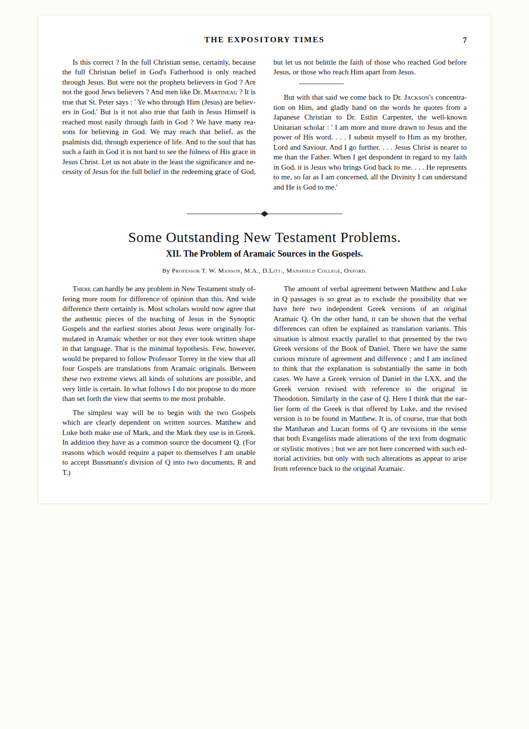The Expository Times
7
Is this correct ? In the full Christian sense, certainly, because the full Christian belief in God's Fatherhood is only reached through Jesus. But were not the prophets believers in God ? Are not the good Jews believers ? And men like Dr. Martineau ? It is true that St. Peter says : ' Ye who through Him (Jesus) are believers in God.' But is it not also true that faith in Jesus Himself is reached most easily through faith in God ? We have many reasons for believing in God. We may reach that belief, as the psalmists did, through experience of life. And to the soul that has such a faith in God it is not hard to see the fulness of His grace in Jesus Christ. Let us not abate in the least the significance and necessity of Jesus for the full belief in the redeeming grace of God, but let us not belittle the faith of those who reached God before Jesus, or those who reach Him apart from Jesus.
But with that said we come back to Dr. Jackson's concentration on Him, and gladly hand on the words he quotes from a Japanese Christian to Dr. Estlin Carpenter, the well-known Unitarian scholar : ' I am more and more drawn to Jesus and the power of His word. . . . I submit myself to Him as my brother, Lord and Saviour. And I go further. . . . Jesus Christ is nearer to me than the Father. When I get despondent in regard to my faith in God, it is Jesus who brings God back to me. . . . He represents to me, so far as I am concerned, all the Divinity I can understand and He is God to me.'
Some Outstanding New Testament Problems.
XII. The Problem of Aramaic Sources in the Gospels.
By Professor T. W. Manson, M.A., D.Litt., Mansfield College, Oxford.
There can hardly be any problem in New Testament study offering more room for difference of opinion than this. And wide difference there certainly is. Most scholars would now agree that the authentic pieces of the teaching of Jesus in the Synoptic Gospels and the earliest stories about Jesus were originally formulated in Aramaic whether or not they ever took written shape in that language. That is the minimal hypothesis. Few, however, would be prepared to follow Professor Torrey in the view that all four Gospels are translations from Aramaic originals. Between these two extreme views all kinds of solutions are possible, and very little is certain. In what follows I do not propose to do more than set forth the view that seems to me most probable.
The simplest way will be to begin with the two Gospels which are clearly dependent on written sources. Matthew and Luke both make use of Mark, and the Mark they use is in Greek. In addition they have as a common source the document Q. (For reasons which would require a paper to themselves I am unable to accept Bussmann's division of Q into two documents, R and T.)
The amount of verbal agreement between Matthew and Luke in Q passages is so great as to exclude the possibility that we have here two independent Greek versions of an original Aramaic Q. On the other hand, it can be shown that the verbal differences can often be explained as translation variants. This situation is almost exactly parallel to that presented by the two Greek versions of the Book of Daniel. There we have the same curious mixture of agreement and difference ; and I am inclined to think that the explanation is substantially the same in both cases. We have a Greek version of Daniel in the LXX, and the Greek version revised with reference to the original in Theodotion. Similarly in the case of Q. Here I think that the earlier form of the Greek is that offered by Luke, and the revised version is to be found in Matthew. It is, of course, true that both the Matthæan and Lucan forms of Q are revisions in the sense that both Evangelists made alterations of the text from dogmatic or stylistic motives ; but we are not here concerned with such editorial activities, but only with such alterations as appear to arise from reference back to the original Aramaic.